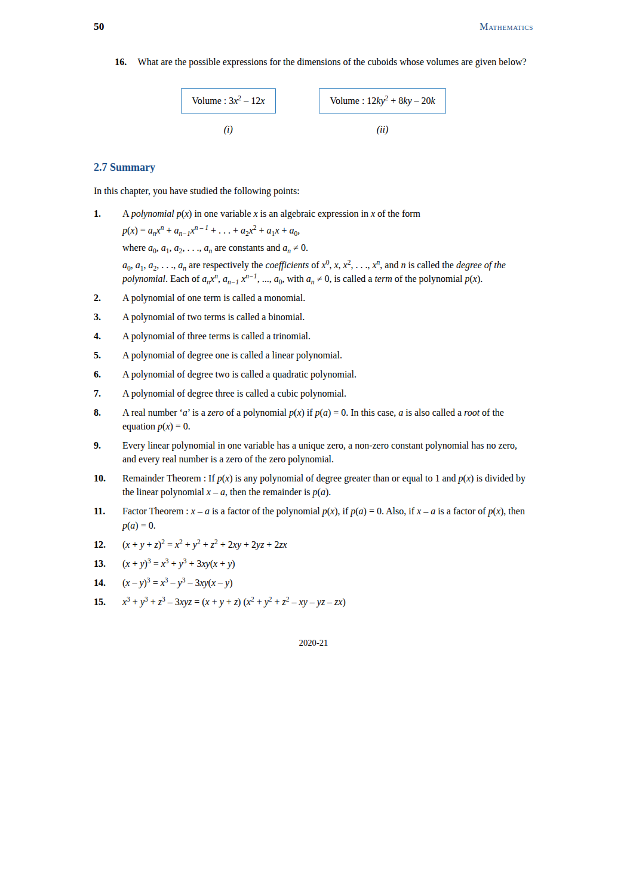50 Mathematics
16. What are the possible expressions for the dimensions of the cuboids whose volumes are given below?
Volume : 3x2 – 12x
(i)
Volume : 12ky2 + 8ky – 20k
(ii)
2.7 Summary
In this chapter, you have studied the following points:
A polynomial p(x) in one variable x is an algebraic expression in x of the form
p(x) = anxn + an−1xn – 1 + . . . + a2x2 + a1x + a0,
where a0, a1, a2, . . ., an are constants and an ≠ 0.
a0, a1, a2, . . ., an are respectively the coefficients of x0, x, x2, . . ., xn, and n is called the degree of the polynomial. Each of anxn, an−1 xn−1, ..., a0, with an ≠ 0, is called a term of the polynomial p(x).
A polynomial of one term is called a monomial.
A polynomial of two terms is called a binomial.
A polynomial of three terms is called a trinomial.
A polynomial of degree one is called a linear polynomial.
A polynomial of degree two is called a quadratic polynomial.
A polynomial of degree three is called a cubic polynomial.
A real number ‘a’ is a zero of a polynomial p(x) if p(a) = 0. In this case, a is also called a root of the equation p(x) = 0.
Every linear polynomial in one variable has a unique zero, a non-zero constant polynomial has no zero, and every real number is a zero of the zero polynomial.
Remainder Theorem : If p(x) is any polynomial of degree greater than or equal to 1 and p(x) is divided by the linear polynomial x – a, then the remainder is p(a).
Factor Theorem : x – a is a factor of the polynomial p(x), if p(a) = 0. Also, if x – a is a factor of p(x), then p(a) = 0.
(x + y + z)2 = x2 + y2 + z2 + 2xy + 2yz + 2zx
(x + y)3 = x3 + y3 + 3xy(x + y)
(x – y)3 = x3 – y3 – 3xy(x – y)
x3 + y3 + z3 – 3xyz = (x + y + z) (x2 + y2 + z2 – xy – yz – zx)
2020-21